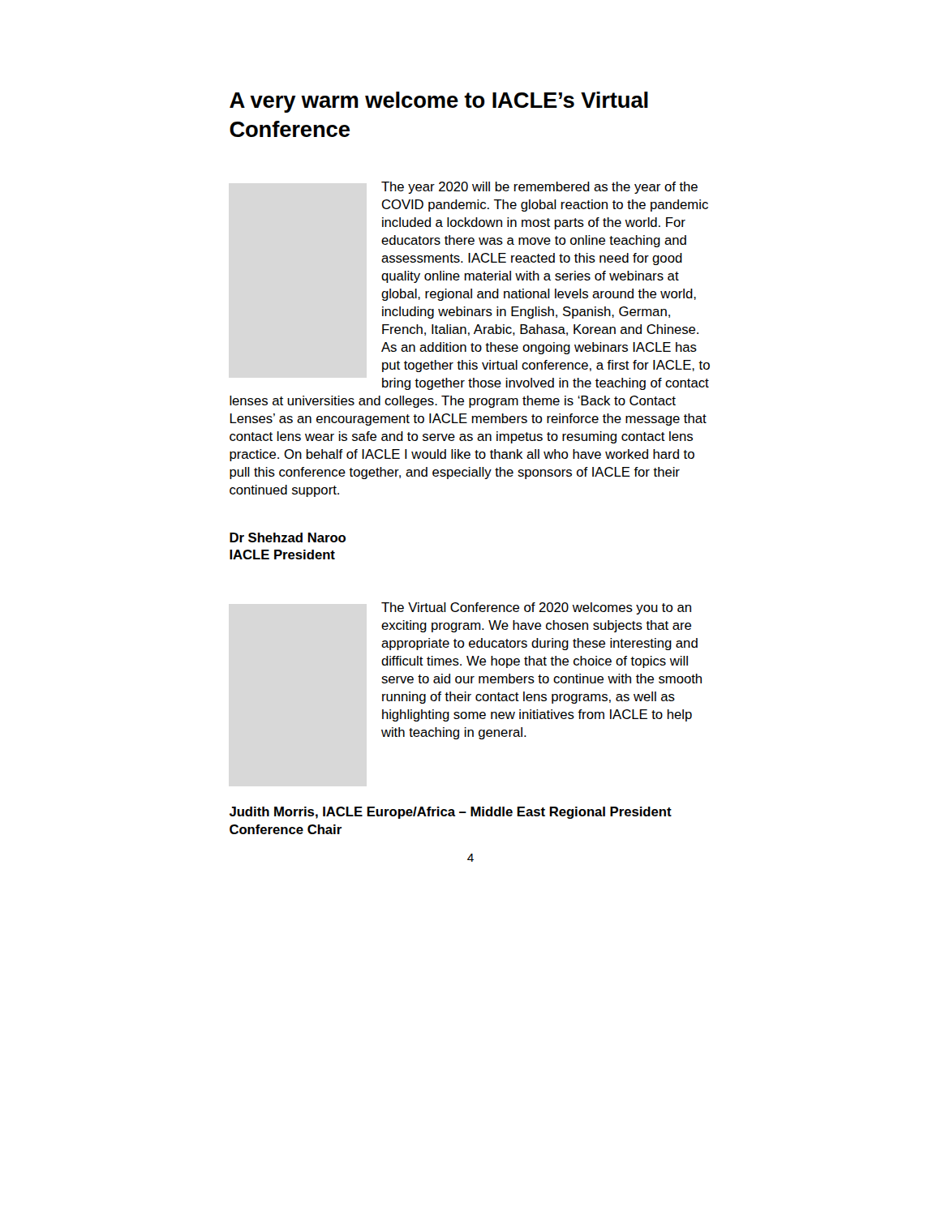A very warm welcome to IACLE’s Virtual Conference
The year 2020 will be remembered as the year of the COVID pandemic. The global reaction to the pandemic included a lockdown in most parts of the world. For educators there was a move to online teaching and assessments. IACLE reacted to this need for good quality online material with a series of webinars at global, regional and national levels around the world, including webinars in English, Spanish, German, French, Italian, Arabic, Bahasa, Korean and Chinese. As an addition to these ongoing webinars IACLE has put together this virtual conference, a first for IACLE, to bring together those involved in the teaching of contact lenses at universities and colleges. The program theme is ‘Back to Contact Lenses’ as an encouragement to IACLE members to reinforce the message that contact lens wear is safe and to serve as an impetus to resuming contact lens practice. On behalf of IACLE I would like to thank all who have worked hard to pull this conference together, and especially the sponsors of IACLE for their continued support.
Dr Shehzad Naroo
IACLE President
The Virtual Conference of 2020 welcomes you to an exciting program. We have chosen subjects that are appropriate to educators during these interesting and difficult times. We hope that the choice of topics will serve to aid our members to continue with the smooth running of their contact lens programs, as well as highlighting some new initiatives from IACLE to help with teaching in general.
Judith Morris, IACLE Europe/Africa – Middle East Regional President
Conference Chair
4